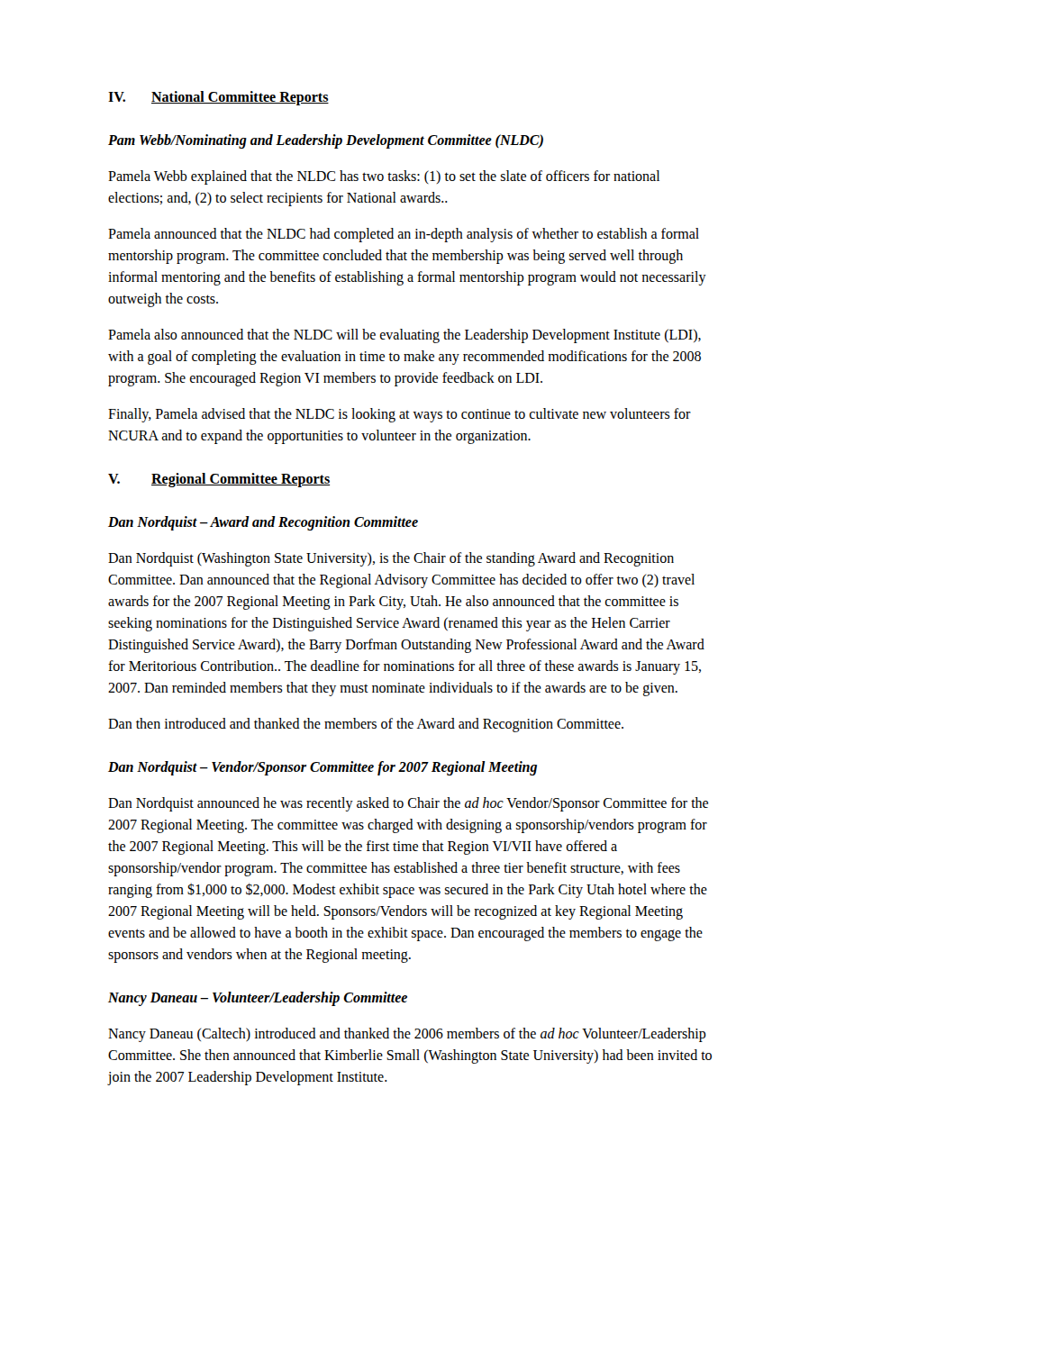IV. National Committee Reports
Pam Webb/Nominating and Leadership Development Committee (NLDC)
Pamela Webb explained that the NLDC has two tasks: (1) to set the slate of officers for national elections; and, (2) to select recipients for National awards..
Pamela announced that the NLDC had completed an in-depth analysis of whether to establish a formal mentorship program. The committee concluded that the membership was being served well through informal mentoring and the benefits of establishing a formal mentorship program would not necessarily outweigh the costs.
Pamela also announced that the NLDC will be evaluating the Leadership Development Institute (LDI), with a goal of completing the evaluation in time to make any recommended modifications for the 2008 program. She encouraged Region VI members to provide feedback on LDI.
Finally, Pamela advised that the NLDC is looking at ways to continue to cultivate new volunteers for NCURA and to expand the opportunities to volunteer in the organization.
V. Regional Committee Reports
Dan Nordquist – Award and Recognition Committee
Dan Nordquist (Washington State University), is the Chair of the standing Award and Recognition Committee. Dan announced that the Regional Advisory Committee has decided to offer two (2) travel awards for the 2007 Regional Meeting in Park City, Utah. He also announced that the committee is seeking nominations for the Distinguished Service Award (renamed this year as the Helen Carrier Distinguished Service Award), the Barry Dorfman Outstanding New Professional Award and the Award for Meritorious Contribution.. The deadline for nominations for all three of these awards is January 15, 2007. Dan reminded members that they must nominate individuals to if the awards are to be given.
Dan then introduced and thanked the members of the Award and Recognition Committee.
Dan Nordquist – Vendor/Sponsor Committee for 2007 Regional Meeting
Dan Nordquist announced he was recently asked to Chair the ad hoc Vendor/Sponsor Committee for the 2007 Regional Meeting. The committee was charged with designing a sponsorship/vendors program for the 2007 Regional Meeting. This will be the first time that Region VI/VII have offered a sponsorship/vendor program. The committee has established a three tier benefit structure, with fees ranging from $1,000 to $2,000. Modest exhibit space was secured in the Park City Utah hotel where the 2007 Regional Meeting will be held. Sponsors/Vendors will be recognized at key Regional Meeting events and be allowed to have a booth in the exhibit space. Dan encouraged the members to engage the sponsors and vendors when at the Regional meeting.
Nancy Daneau – Volunteer/Leadership Committee
Nancy Daneau (Caltech) introduced and thanked the 2006 members of the ad hoc Volunteer/Leadership Committee. She then announced that Kimberlie Small (Washington State University) had been invited to join the 2007 Leadership Development Institute.